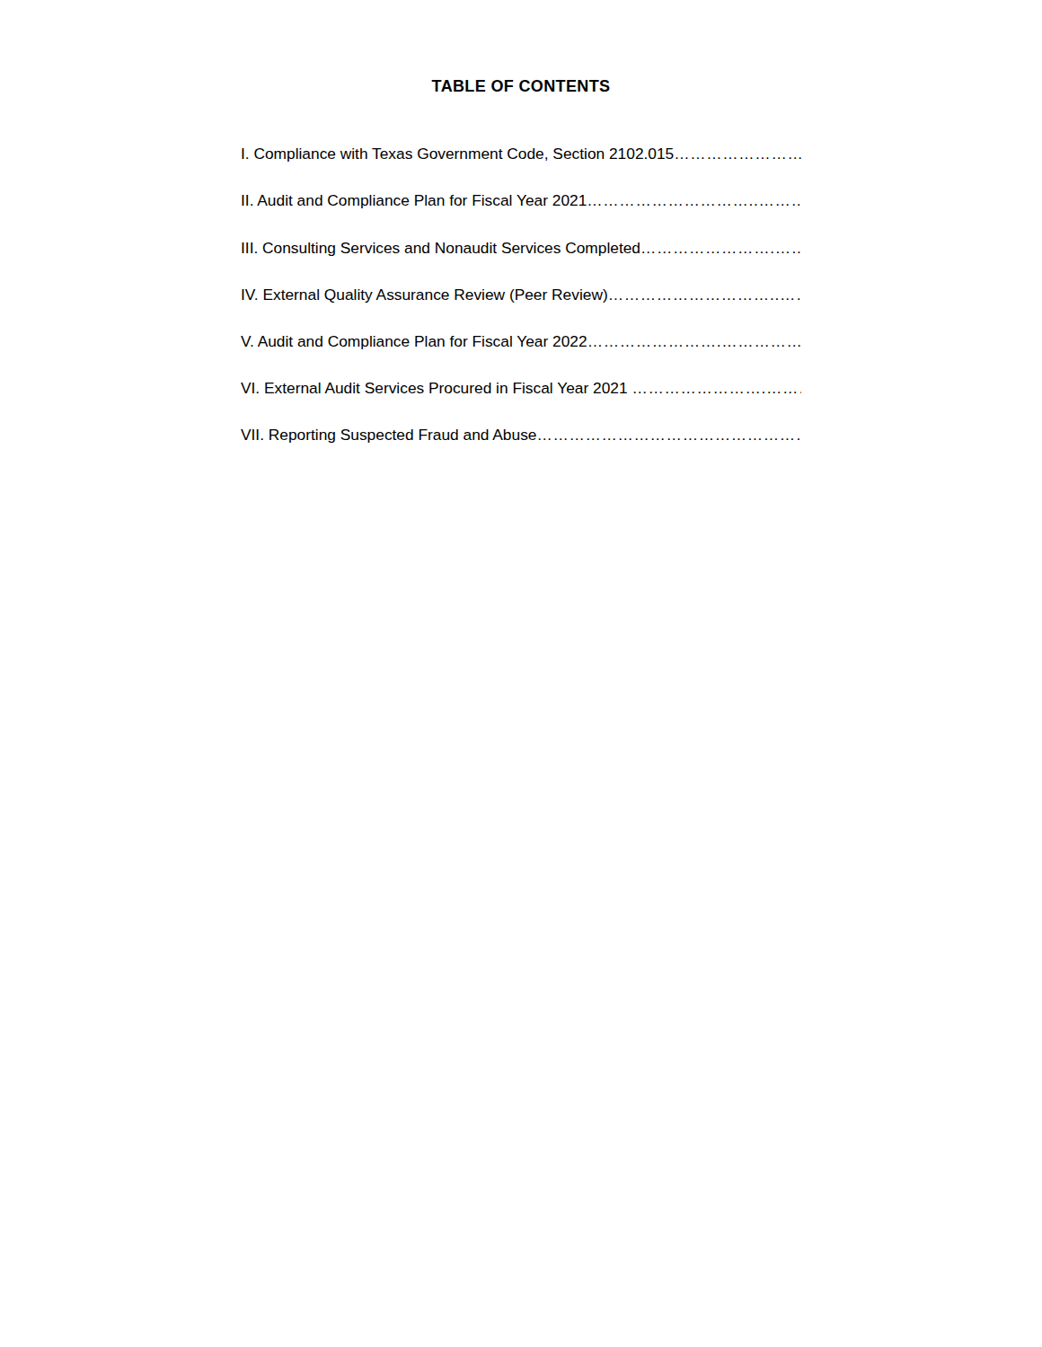TABLE OF CONTENTS
I. Compliance with Texas Government Code, Section 2102.015…………………………..…. 1
II. Audit and Compliance Plan for Fiscal Year 2021…………………………..…………….. 2
III. Consulting Services and Nonaudit Services Completed…………………….………….. 14
IV. External Quality Assurance Review (Peer Review)…………………………..……….…18
V. Audit and Compliance Plan for Fiscal Year 2022…………………….……………………. 21
VI. External Audit Services Procured in Fiscal Year 2021 …………………….………………27
VII. Reporting Suspected Fraud and Abuse……………………………………………………. 28